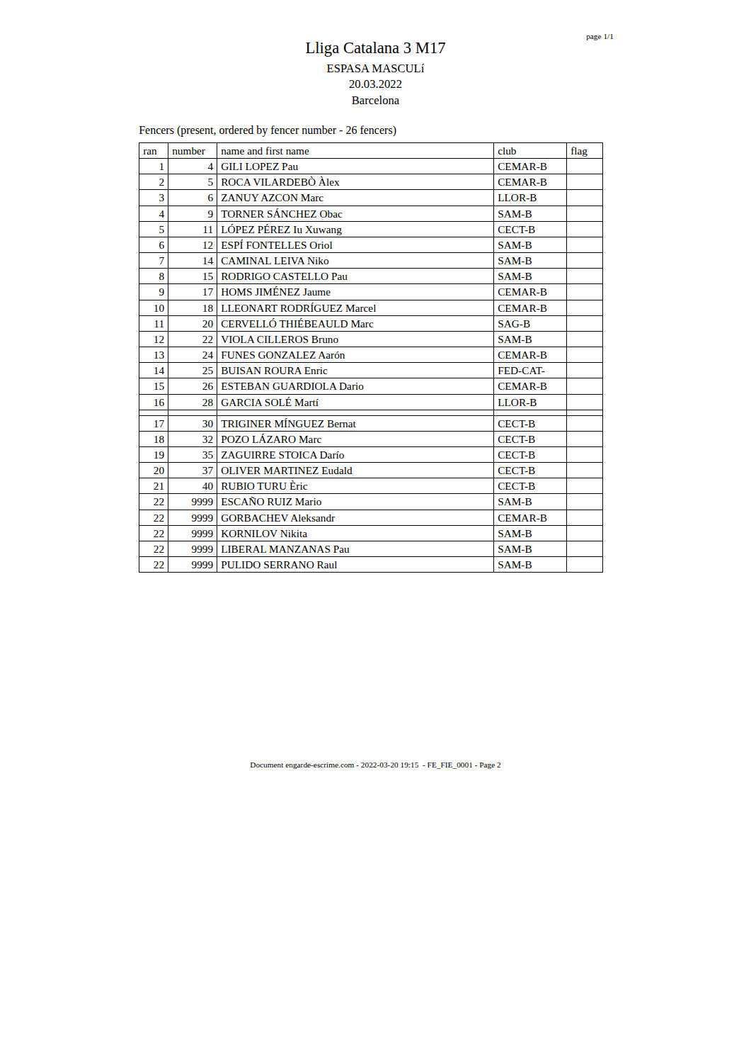page 1/1
Lliga Catalana 3 M17
ESPASA MASCULí
20.03.2022
Barcelona
Fencers (present, ordered by fencer number - 26 fencers)
| ran | number | name and first name | club | flag |
| --- | --- | --- | --- | --- |
| 1 | 4 | GILI LOPEZ Pau | CEMAR-B | |
| 2 | 5 | ROCA VILARDEBÒ Àlex | CEMAR-B | |
| 3 | 6 | ZANUY AZCON Marc | LLOR-B | |
| 4 | 9 | TORNER SÁNCHEZ Obac | SAM-B | |
| 5 | 11 | LÓPEZ PÉREZ Iu Xuwang | CECT-B | |
| 6 | 12 | ESPÍ FONTELLES Oriol | SAM-B | |
| 7 | 14 | CAMINAL LEIVA Niko | SAM-B | |
| 8 | 15 | RODRIGO CASTELLO Pau | SAM-B | |
| 9 | 17 | HOMS JIMÉNEZ Jaume | CEMAR-B | |
| 10 | 18 | LLEONART RODRÍGUEZ Marcel | CEMAR-B | |
| 11 | 20 | CERVELLÓ THIÉBEAULD Marc | SAG-B | |
| 12 | 22 | VIOLA CILLEROS Bruno | SAM-B | |
| 13 | 24 | FUNES GONZALEZ Aarón | CEMAR-B | |
| 14 | 25 | BUISAN ROURA Enric | FED-CAT- | |
| 15 | 26 | ESTEBAN GUARDIOLA Dario | CEMAR-B | |
| 16 | 28 | GARCIA SOLÉ Martí | LLOR-B | |
| 17 | 30 | TRIGINER MÍNGUEZ Bernat | CECT-B | |
| 18 | 32 | POZO LÁZARO Marc | CECT-B | |
| 19 | 35 | ZAGUIRRE STOICA Darío | CECT-B | |
| 20 | 37 | OLIVER MARTINEZ Eudald | CECT-B | |
| 21 | 40 | RUBIO TURU Èric | CECT-B | |
| 22 | 9999 | ESCAÑO RUIZ Mario | SAM-B | |
| 22 | 9999 | GORBACHEV Aleksandr | CEMAR-B | |
| 22 | 9999 | KORNILOV Nikita | SAM-B | |
| 22 | 9999 | LIBERAL MANZANAS Pau | SAM-B | |
| 22 | 9999 | PULIDO SERRANO Raul | SAM-B | |
Document engarde-escrime.com - 2022-03-20 19:15 - FE_FIE_0001 - Page 2